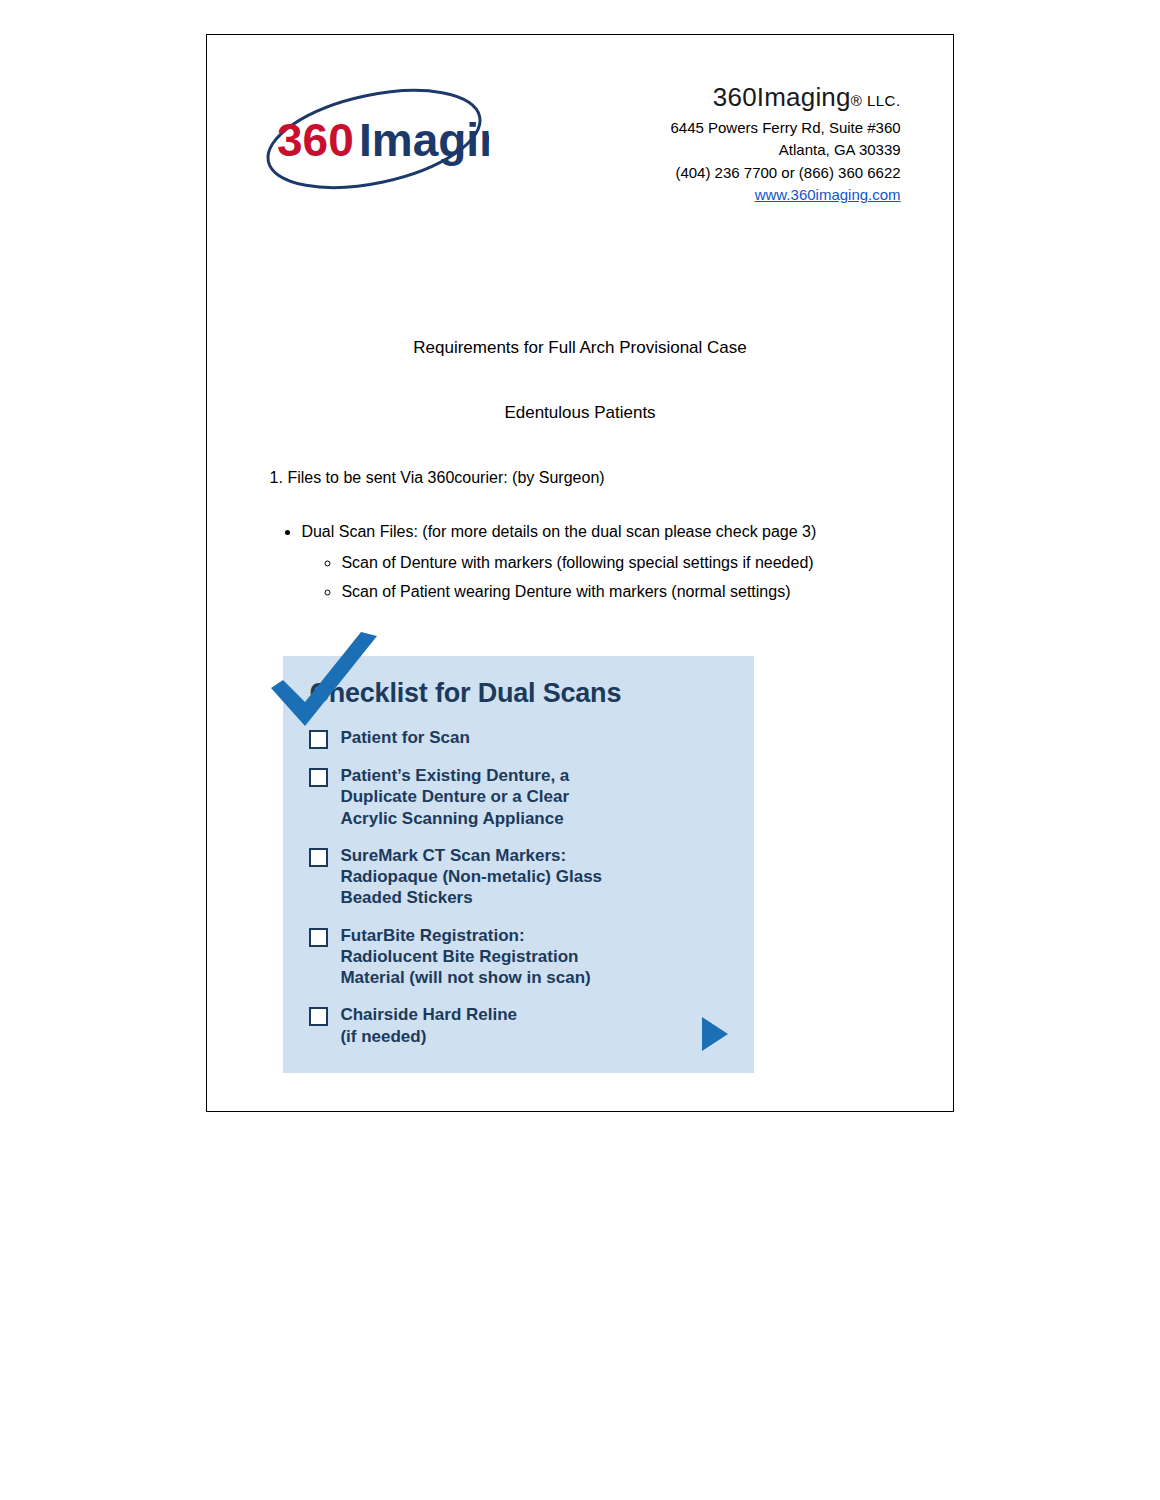360 Imaging
360Imaging® LLC.
6445 Powers Ferry Rd, Suite #360
Atlanta, GA 30339
(404) 236 7700 or (866) 360 6622
www.360imaging.com
Requirements for Full Arch Provisional Case
Edentulous Patients
Files to be sent Via 360courier: (by Surgeon)
Dual Scan Files: (for more details on the dual scan please check page 3)
Scan of Denture with markers (following special settings if needed)
Scan of Patient wearing Denture with markers (normal settings)
Checklist for Dual Scans
Patient for Scan
Patient’s Existing Denture, a
Duplicate Denture or a Clear
Acrylic Scanning Appliance
SureMark CT Scan Markers:
Radiopaque (Non-metalic) Glass
Beaded Stickers
FutarBite Registration:
Radiolucent Bite Registration
Material (will not show in scan)
Chairside Hard Reline
(if needed)